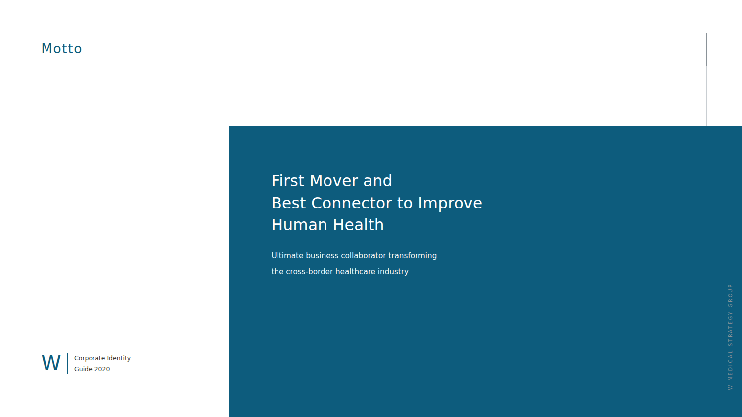Motto
First Mover and
Best Connector to Improve
Human Health
Ultimate business collaborator transforming
the cross-border healthcare industry
W MEDICAL STRATEGY GROUP
W Corporate Identity
Guide 2020